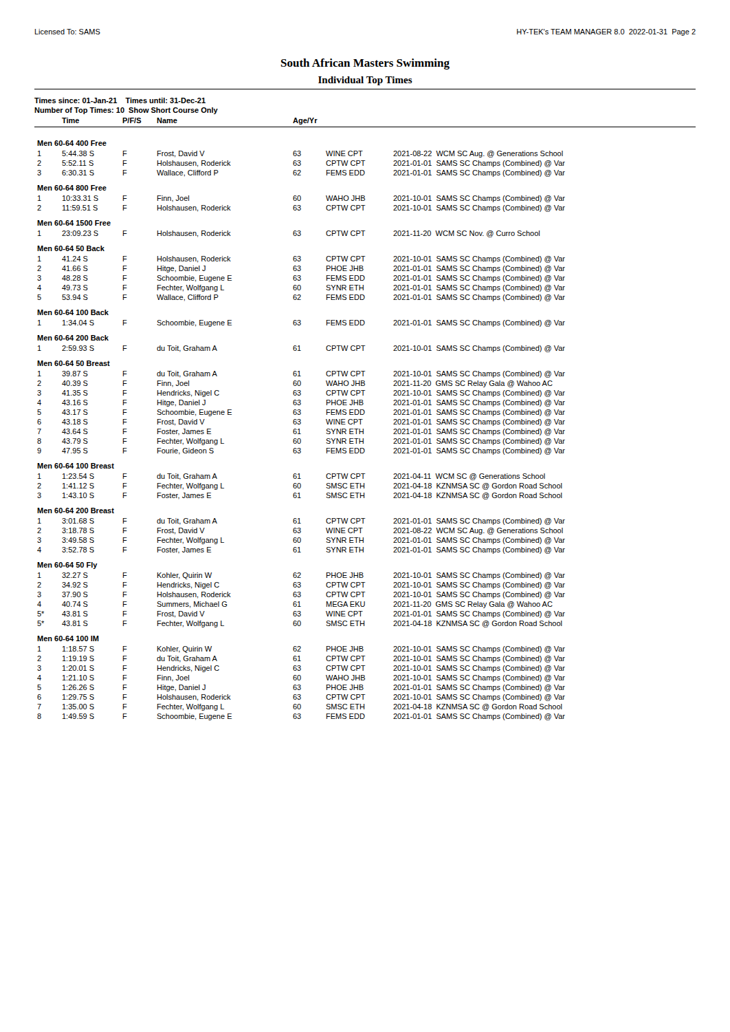Licensed To: SAMS HY-TEK's TEAM MANAGER 8.0 2022-01-31 Page 2
South African Masters Swimming
Individual Top Times
Times since: 01-Jan-21 Times until: 31-Dec-21
Number of Top Times: 10 Show Short Course Only
| | Time | P/F/S | Name | Age/Yr | | |
| --- | --- | --- | --- | --- | --- | --- |
| Men 60-64 400 Free |
| 1 | 5:44.38 S | F | Frost, David V | 63 | WINE CPT | 2021-08-22 WCM SC Aug. @ Generations School |
| 2 | 5:52.11 S | F | Holshausen, Roderick | 63 | CPTW CPT | 2021-01-01 SAMS SC Champs (Combined) @ Var |
| 3 | 6:30.31 S | F | Wallace, Clifford P | 62 | FEMS EDD | 2021-01-01 SAMS SC Champs (Combined) @ Var |
| Men 60-64 800 Free |
| 1 | 10:33.31 S | F | Finn, Joel | 60 | WAHO JHB | 2021-10-01 SAMS SC Champs (Combined) @ Var |
| 2 | 11:59.51 S | F | Holshausen, Roderick | 63 | CPTW CPT | 2021-10-01 SAMS SC Champs (Combined) @ Var |
| Men 60-64 1500 Free |
| 1 | 23:09.23 S | F | Holshausen, Roderick | 63 | CPTW CPT | 2021-11-20 WCM SC Nov. @ Curro School |
| Men 60-64 50 Back |
| 1 | 41.24 S | F | Holshausen, Roderick | 63 | CPTW CPT | 2021-10-01 SAMS SC Champs (Combined) @ Var |
| 2 | 41.66 S | F | Hitge, Daniel J | 63 | PHOE JHB | 2021-01-01 SAMS SC Champs (Combined) @ Var |
| 3 | 48.28 S | F | Schoombie, Eugene E | 63 | FEMS EDD | 2021-01-01 SAMS SC Champs (Combined) @ Var |
| 4 | 49.73 S | F | Fechter, Wolfgang L | 60 | SYNR ETH | 2021-01-01 SAMS SC Champs (Combined) @ Var |
| 5 | 53.94 S | F | Wallace, Clifford P | 62 | FEMS EDD | 2021-01-01 SAMS SC Champs (Combined) @ Var |
| Men 60-64 100 Back |
| 1 | 1:34.04 S | F | Schoombie, Eugene E | 63 | FEMS EDD | 2021-01-01 SAMS SC Champs (Combined) @ Var |
| Men 60-64 200 Back |
| 1 | 2:59.93 S | F | du Toit, Graham A | 61 | CPTW CPT | 2021-10-01 SAMS SC Champs (Combined) @ Var |
| Men 60-64 50 Breast |
| 1 | 39.87 S | F | du Toit, Graham A | 61 | CPTW CPT | 2021-10-01 SAMS SC Champs (Combined) @ Var |
| 2 | 40.39 S | F | Finn, Joel | 60 | WAHO JHB | 2021-11-20 GMS SC Relay Gala @ Wahoo AC |
| 3 | 41.35 S | F | Hendricks, Nigel C | 63 | CPTW CPT | 2021-10-01 SAMS SC Champs (Combined) @ Var |
| 4 | 43.16 S | F | Hitge, Daniel J | 63 | PHOE JHB | 2021-01-01 SAMS SC Champs (Combined) @ Var |
| 5 | 43.17 S | F | Schoombie, Eugene E | 63 | FEMS EDD | 2021-01-01 SAMS SC Champs (Combined) @ Var |
| 6 | 43.18 S | F | Frost, David V | 63 | WINE CPT | 2021-01-01 SAMS SC Champs (Combined) @ Var |
| 7 | 43.64 S | F | Foster, James E | 61 | SYNR ETH | 2021-01-01 SAMS SC Champs (Combined) @ Var |
| 8 | 43.79 S | F | Fechter, Wolfgang L | 60 | SYNR ETH | 2021-01-01 SAMS SC Champs (Combined) @ Var |
| 9 | 47.95 S | F | Fourie, Gideon S | 63 | FEMS EDD | 2021-01-01 SAMS SC Champs (Combined) @ Var |
| Men 60-64 100 Breast |
| 1 | 1:23.54 S | F | du Toit, Graham A | 61 | CPTW CPT | 2021-04-11 WCM SC @ Generations School |
| 2 | 1:41.12 S | F | Fechter, Wolfgang L | 60 | SMSC ETH | 2021-04-18 KZNMSA SC @ Gordon Road School |
| 3 | 1:43.10 S | F | Foster, James E | 61 | SMSC ETH | 2021-04-18 KZNMSA SC @ Gordon Road School |
| Men 60-64 200 Breast |
| 1 | 3:01.68 S | F | du Toit, Graham A | 61 | CPTW CPT | 2021-01-01 SAMS SC Champs (Combined) @ Var |
| 2 | 3:18.78 S | F | Frost, David V | 63 | WINE CPT | 2021-08-22 WCM SC Aug. @ Generations School |
| 3 | 3:49.58 S | F | Fechter, Wolfgang L | 60 | SYNR ETH | 2021-01-01 SAMS SC Champs (Combined) @ Var |
| 4 | 3:52.78 S | F | Foster, James E | 61 | SYNR ETH | 2021-01-01 SAMS SC Champs (Combined) @ Var |
| Men 60-64 50 Fly |
| 1 | 32.27 S | F | Kohler, Quirin W | 62 | PHOE JHB | 2021-10-01 SAMS SC Champs (Combined) @ Var |
| 2 | 34.92 S | F | Hendricks, Nigel C | 63 | CPTW CPT | 2021-10-01 SAMS SC Champs (Combined) @ Var |
| 3 | 37.90 S | F | Holshausen, Roderick | 63 | CPTW CPT | 2021-10-01 SAMS SC Champs (Combined) @ Var |
| 4 | 40.74 S | F | Summers, Michael G | 61 | MEGA EKU | 2021-11-20 GMS SC Relay Gala @ Wahoo AC |
| 5* | 43.81 S | F | Frost, David V | 63 | WINE CPT | 2021-01-01 SAMS SC Champs (Combined) @ Var |
| 5* | 43.81 S | F | Fechter, Wolfgang L | 60 | SMSC ETH | 2021-04-18 KZNMSA SC @ Gordon Road School |
| Men 60-64 100 IM |
| 1 | 1:18.57 S | F | Kohler, Quirin W | 62 | PHOE JHB | 2021-10-01 SAMS SC Champs (Combined) @ Var |
| 2 | 1:19.19 S | F | du Toit, Graham A | 61 | CPTW CPT | 2021-10-01 SAMS SC Champs (Combined) @ Var |
| 3 | 1:20.01 S | F | Hendricks, Nigel C | 63 | CPTW CPT | 2021-10-01 SAMS SC Champs (Combined) @ Var |
| 4 | 1:21.10 S | F | Finn, Joel | 60 | WAHO JHB | 2021-10-01 SAMS SC Champs (Combined) @ Var |
| 5 | 1:26.26 S | F | Hitge, Daniel J | 63 | PHOE JHB | 2021-01-01 SAMS SC Champs (Combined) @ Var |
| 6 | 1:29.75 S | F | Holshausen, Roderick | 63 | CPTW CPT | 2021-10-01 SAMS SC Champs (Combined) @ Var |
| 7 | 1:35.00 S | F | Fechter, Wolfgang L | 60 | SMSC ETH | 2021-04-18 KZNMSA SC @ Gordon Road School |
| 8 | 1:49.59 S | F | Schoombie, Eugene E | 63 | FEMS EDD | 2021-01-01 SAMS SC Champs (Combined) @ Var |